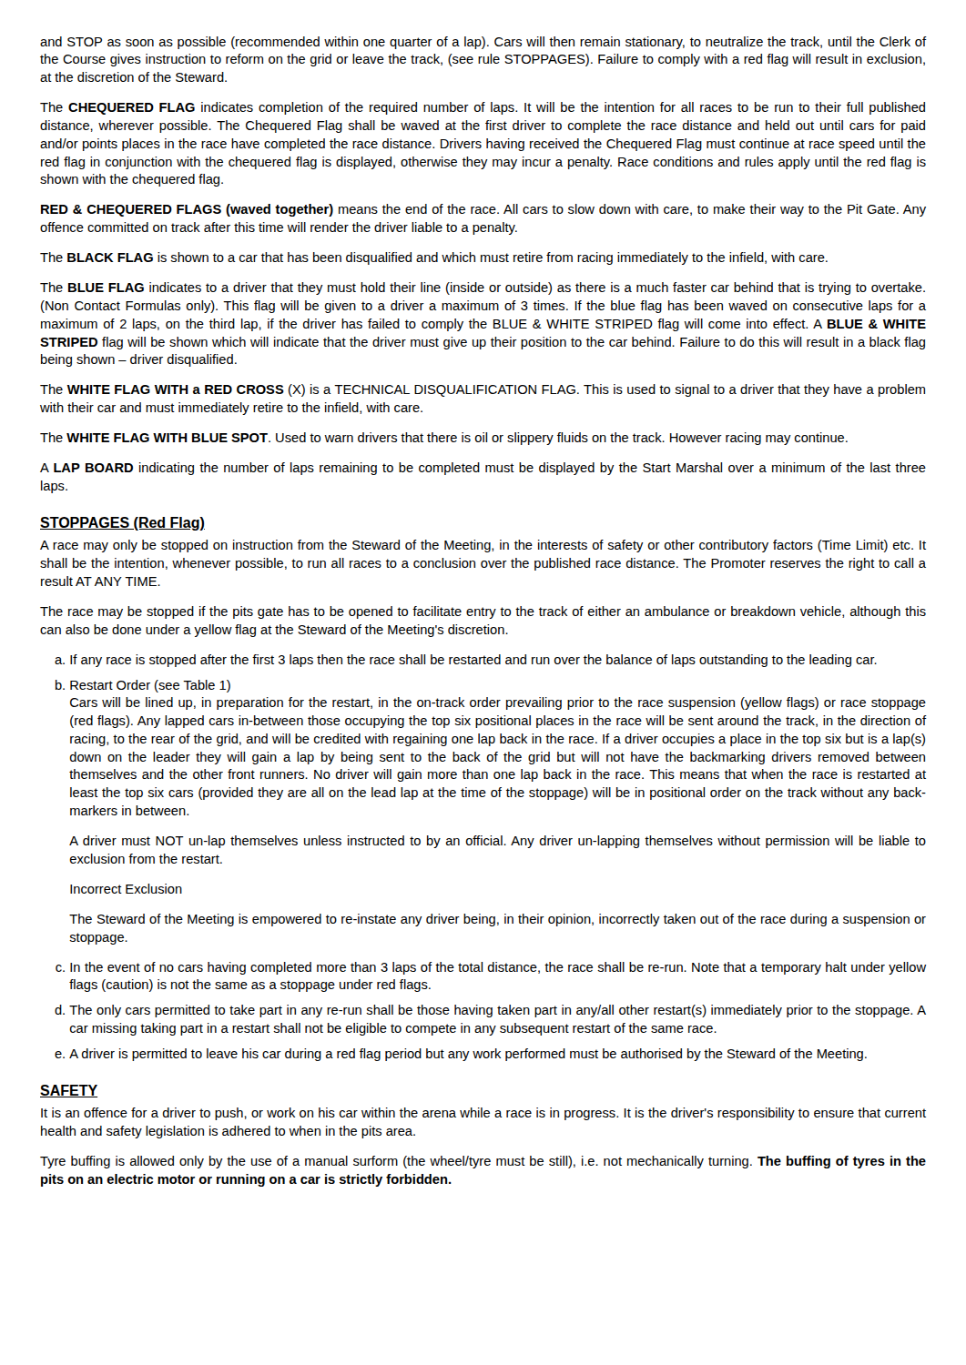and STOP as soon as possible (recommended within one quarter of a lap). Cars will then remain stationary, to neutralize the track, until the Clerk of the Course gives instruction to reform on the grid or leave the track, (see rule STOPPAGES). Failure to comply with a red flag will result in exclusion, at the discretion of the Steward.
The CHEQUERED FLAG indicates completion of the required number of laps. It will be the intention for all races to be run to their full published distance, wherever possible. The Chequered Flag shall be waved at the first driver to complete the race distance and held out until cars for paid and/or points places in the race have completed the race distance. Drivers having received the Chequered Flag must continue at race speed until the red flag in conjunction with the chequered flag is displayed, otherwise they may incur a penalty. Race conditions and rules apply until the red flag is shown with the chequered flag.
RED & CHEQUERED FLAGS (waved together) means the end of the race. All cars to slow down with care, to make their way to the Pit Gate. Any offence committed on track after this time will render the driver liable to a penalty.
The BLACK FLAG is shown to a car that has been disqualified and which must retire from racing immediately to the infield, with care.
The BLUE FLAG indicates to a driver that they must hold their line (inside or outside) as there is a much faster car behind that is trying to overtake. (Non Contact Formulas only). This flag will be given to a driver a maximum of 3 times. If the blue flag has been waved on consecutive laps for a maximum of 2 laps, on the third lap, if the driver has failed to comply the BLUE & WHITE STRIPED flag will come into effect. A BLUE & WHITE STRIPED flag will be shown which will indicate that the driver must give up their position to the car behind. Failure to do this will result in a black flag being shown – driver disqualified.
The WHITE FLAG WITH a RED CROSS (X) is a TECHNICAL DISQUALIFICATION FLAG. This is used to signal to a driver that they have a problem with their car and must immediately retire to the infield, with care.
The WHITE FLAG WITH BLUE SPOT. Used to warn drivers that there is oil or slippery fluids on the track. However racing may continue.
A LAP BOARD indicating the number of laps remaining to be completed must be displayed by the Start Marshal over a minimum of the last three laps.
STOPPAGES (Red Flag)
A race may only be stopped on instruction from the Steward of the Meeting, in the interests of safety or other contributory factors (Time Limit) etc. It shall be the intention, whenever possible, to run all races to a conclusion over the published race distance. The Promoter reserves the right to call a result AT ANY TIME.
The race may be stopped if the pits gate has to be opened to facilitate entry to the track of either an ambulance or breakdown vehicle, although this can also be done under a yellow flag at the Steward of the Meeting's discretion.
If any race is stopped after the first 3 laps then the race shall be restarted and run over the balance of laps outstanding to the leading car.
Restart Order (see Table 1)
Cars will be lined up, in preparation for the restart, in the on-track order prevailing prior to the race suspension (yellow flags) or race stoppage (red flags). Any lapped cars in-between those occupying the top six positional places in the race will be sent around the track, in the direction of racing, to the rear of the grid, and will be credited with regaining one lap back in the race. If a driver occupies a place in the top six but is a lap(s) down on the leader they will gain a lap by being sent to the back of the grid but will not have the backmarking drivers removed between themselves and the other front runners. No driver will gain more than one lap back in the race. This means that when the race is restarted at least the top six cars (provided they are all on the lead lap at the time of the stoppage) will be in positional order on the track without any back-markers in between.
A driver must NOT un-lap themselves unless instructed to by an official. Any driver un-lapping themselves without permission will be liable to exclusion from the restart.
Incorrect Exclusion
The Steward of the Meeting is empowered to re-instate any driver being, in their opinion, incorrectly taken out of the race during a suspension or stoppage.
In the event of no cars having completed more than 3 laps of the total distance, the race shall be re-run. Note that a temporary halt under yellow flags (caution) is not the same as a stoppage under red flags.
The only cars permitted to take part in any re-run shall be those having taken part in any/all other restart(s) immediately prior to the stoppage. A car missing taking part in a restart shall not be eligible to compete in any subsequent restart of the same race.
A driver is permitted to leave his car during a red flag period but any work performed must be authorised by the Steward of the Meeting.
SAFETY
It is an offence for a driver to push, or work on his car within the arena while a race is in progress. It is the driver's responsibility to ensure that current health and safety legislation is adhered to when in the pits area.
Tyre buffing is allowed only by the use of a manual surform (the wheel/tyre must be still), i.e. not mechanically turning. The buffing of tyres in the pits on an electric motor or running on a car is strictly forbidden.